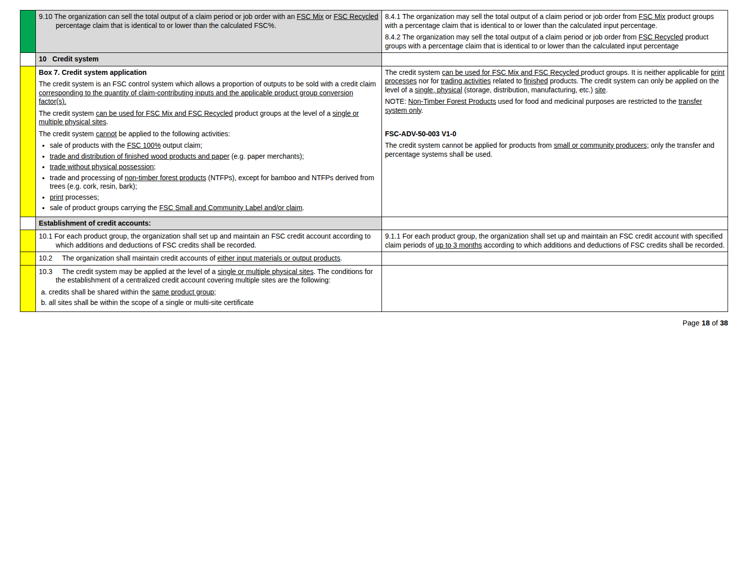| | 9.10 The organization can sell the total output of a claim period or job order with an FSC Mix or FSC Recycled percentage claim that is identical to or lower than the calculated FSC%. | 8.4.1 The organization may sell the total output of a claim period or job order from FSC Mix product groups with a percentage claim that is identical to or lower than the calculated input percentage. 8.4.2 The organization may sell the total output of a claim period or job order from FSC Recycled product groups with a percentage claim that is identical to or lower than the calculated input percentage |
| | 10 Credit system | |
| | Box 7. Credit system application The credit system is an FSC control system which allows a proportion of outputs to be sold with a credit claim corresponding to the quantity of claim-contributing inputs and the applicable product group conversion factor(s). The credit system can be used for FSC Mix and FSC Recycled product groups at the level of a single or multiple physical sites . The credit system cannot be applied to the following activities: sale of products with the FSC 100% output claim; trade and distribution of finished wood products and paper (e.g. paper merchants); trade without physical possession ; trade and processing of non-timber forest products (NTFPs), except for bamboo and NTFPs derived from trees (e.g. cork, resin, bark); print processes; sale of product groups carrying the FSC Small and Community Label and/or claim . | The credit system can be used for FSC Mix and FSC Recycled product groups. It is neither applicable for print processes nor for trading activities related to finished products. The credit system can only be applied on the level of a single, physical (storage, distribution, manufacturing, etc.) site . NOTE: Non-Timber Forest Products used for food and medicinal purposes are restricted to the transfer system only . FSC-ADV-50-003 V1-0 The credit system cannot be applied for products from small or community producers ; only the transfer and percentage systems shall be used. |
| | Establishment of credit accounts: | |
| | 10.1 For each product group, the organization shall set up and maintain an FSC credit account according to which additions and deductions of FSC credits shall be recorded. | 9.1.1 For each product group, the organization shall set up and maintain an FSC credit account with specified claim periods of up to 3 months according to which additions and deductions of FSC credits shall be recorded. |
| | 10.2 The organization shall maintain credit accounts of either input materials or output products . | |
| | 10.3 The credit system may be applied at the level of a single or multiple physical sites . The conditions for the establishment of a centralized credit account covering multiple sites are the following: credits shall be shared within the same product group ; all sites shall be within the scope of a single or multi-site certificate | |
Page 18 of 38